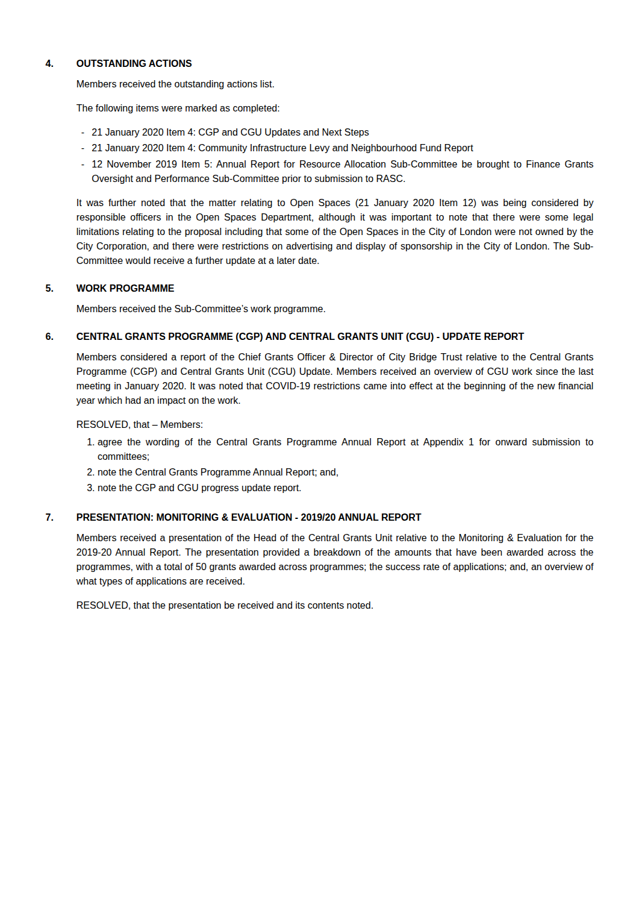4.
Outstanding Actions
Members received the outstanding actions list.
The following items were marked as completed:
21 January 2020 Item 4: CGP and CGU Updates and Next Steps
21 January 2020 Item 4: Community Infrastructure Levy and Neighbourhood Fund Report
12 November 2019 Item 5: Annual Report for Resource Allocation Sub-Committee be brought to Finance Grants Oversight and Performance Sub-Committee prior to submission to RASC.
It was further noted that the matter relating to Open Spaces (21 January 2020 Item 12) was being considered by responsible officers in the Open Spaces Department, although it was important to note that there were some legal limitations relating to the proposal including that some of the Open Spaces in the City of London were not owned by the City Corporation, and there were restrictions on advertising and display of sponsorship in the City of London. The Sub-Committee would receive a further update at a later date.
5.
Work Programme
Members received the Sub-Committee’s work programme.
6.
Central Grants Programme (CGP) and Central Grants Unit (CGU) - Update Report
Members considered a report of the Chief Grants Officer & Director of City Bridge Trust relative to the Central Grants Programme (CGP) and Central Grants Unit (CGU) Update. Members received an overview of CGU work since the last meeting in January 2020. It was noted that COVID-19 restrictions came into effect at the beginning of the new financial year which had an impact on the work.
RESOLVED, that – Members:
agree the wording of the Central Grants Programme Annual Report at Appendix 1 for onward submission to committees;
note the Central Grants Programme Annual Report; and,
note the CGP and CGU progress update report.
7.
Presentation: Monitoring & Evaluation - 2019/20 Annual Report
Members received a presentation of the Head of the Central Grants Unit relative to the Monitoring & Evaluation for the 2019-20 Annual Report. The presentation provided a breakdown of the amounts that have been awarded across the programmes, with a total of 50 grants awarded across programmes; the success rate of applications; and, an overview of what types of applications are received.
RESOLVED, that the presentation be received and its contents noted.